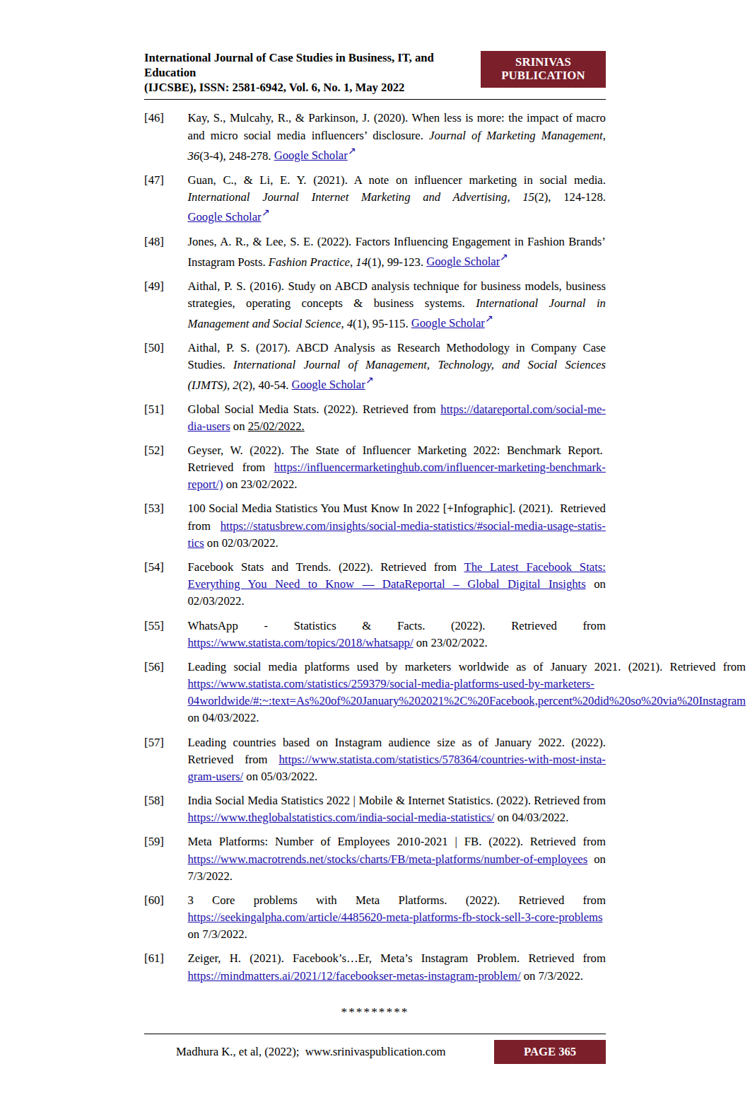International Journal of Case Studies in Business, IT, and Education
(IJCSBE), ISSN: 2581-6942, Vol. 6, No. 1, May 2022
SRINIVAS
PUBLICATION
[46] Kay, S., Mulcahy, R., & Parkinson, J. (2020). When less is more: the impact of macro and micro social media influencers’ disclosure. Journal of Marketing Management, 36(3-4), 248-278. Google Scholar↗
[47] Guan, C., & Li, E. Y. (2021). A note on influencer marketing in social media. International Journal Internet Marketing and Advertising, 15(2), 124-128. Google Scholar↗
[48] Jones, A. R., & Lee, S. E. (2022). Factors Influencing Engagement in Fashion Brands’ Instagram Posts. Fashion Practice, 14(1), 99-123. Google Scholar↗
[49] Aithal, P. S. (2016). Study on ABCD analysis technique for business models, business strategies, operating concepts & business systems. International Journal in Management and Social Science, 4(1), 95-115. Google Scholar↗
[50] Aithal, P. S. (2017). ABCD Analysis as Research Methodology in Company Case Studies. International Journal of Management, Technology, and Social Sciences (IJMTS), 2(2), 40-54. Google Scholar↗
[51] Global Social Media Stats. (2022). Retrieved from https://datareportal.com/social-media-users on 25/02/2022.
[52] Geyser, W. (2022). The State of Influencer Marketing 2022: Benchmark Report. Retrieved from https://influencermarketinghub.com/influencer-marketing-benchmark-report/) on 23/02/2022.
[53] 100 Social Media Statistics You Must Know In 2022 [+Infographic]. (2021). Retrieved from https://statusbrew.com/insights/social-media-statistics/#social-media-usage-statistics on 02/03/2022.
[54] Facebook Stats and Trends. (2022). Retrieved from The Latest Facebook Stats: Everything You Need to Know — DataReportal – Global Digital Insights on 02/03/2022.
[55] WhatsApp - Statistics & Facts. (2022). Retrieved from https://www.statista.com/topics/2018/whatsapp/ on 23/02/2022.
[56] Leading social media platforms used by marketers worldwide as of January 2021. (2021). Retrieved from https://www.statista.com/statistics/259379/social-media-platforms-used-by-marketers-04worldwide/#:~:text=As%20of%20January%202021%2C%20Facebook,percent%20did%20so%20via%20Instagram on 04/03/2022.
[57] Leading countries based on Instagram audience size as of January 2022. (2022). Retrieved from https://www.statista.com/statistics/578364/countries-with-most-instagram-users/ on 05/03/2022.
[58] India Social Media Statistics 2022 | Mobile & Internet Statistics. (2022). Retrieved from https://www.theglobalstatistics.com/india-social-media-statistics/ on 04/03/2022.
[59] Meta Platforms: Number of Employees 2010-2021 | FB. (2022). Retrieved from https://www.macrotrends.net/stocks/charts/FB/meta-platforms/number-of-employees on 7/3/2022.
[60] 3 Core problems with Meta Platforms. (2022). Retrieved from https://seekingalpha.com/article/4485620-meta-platforms-fb-stock-sell-3-core-problems on 7/3/2022.
[61] Zeiger, H. (2021). Facebook’s…Er, Meta’s Instagram Problem. Retrieved from https://mindmatters.ai/2021/12/facebookser-metas-instagram-problem/ on 7/3/2022.
*********
Madhura K., et al, (2022); www.srinivaspublication.com
PAGE 365